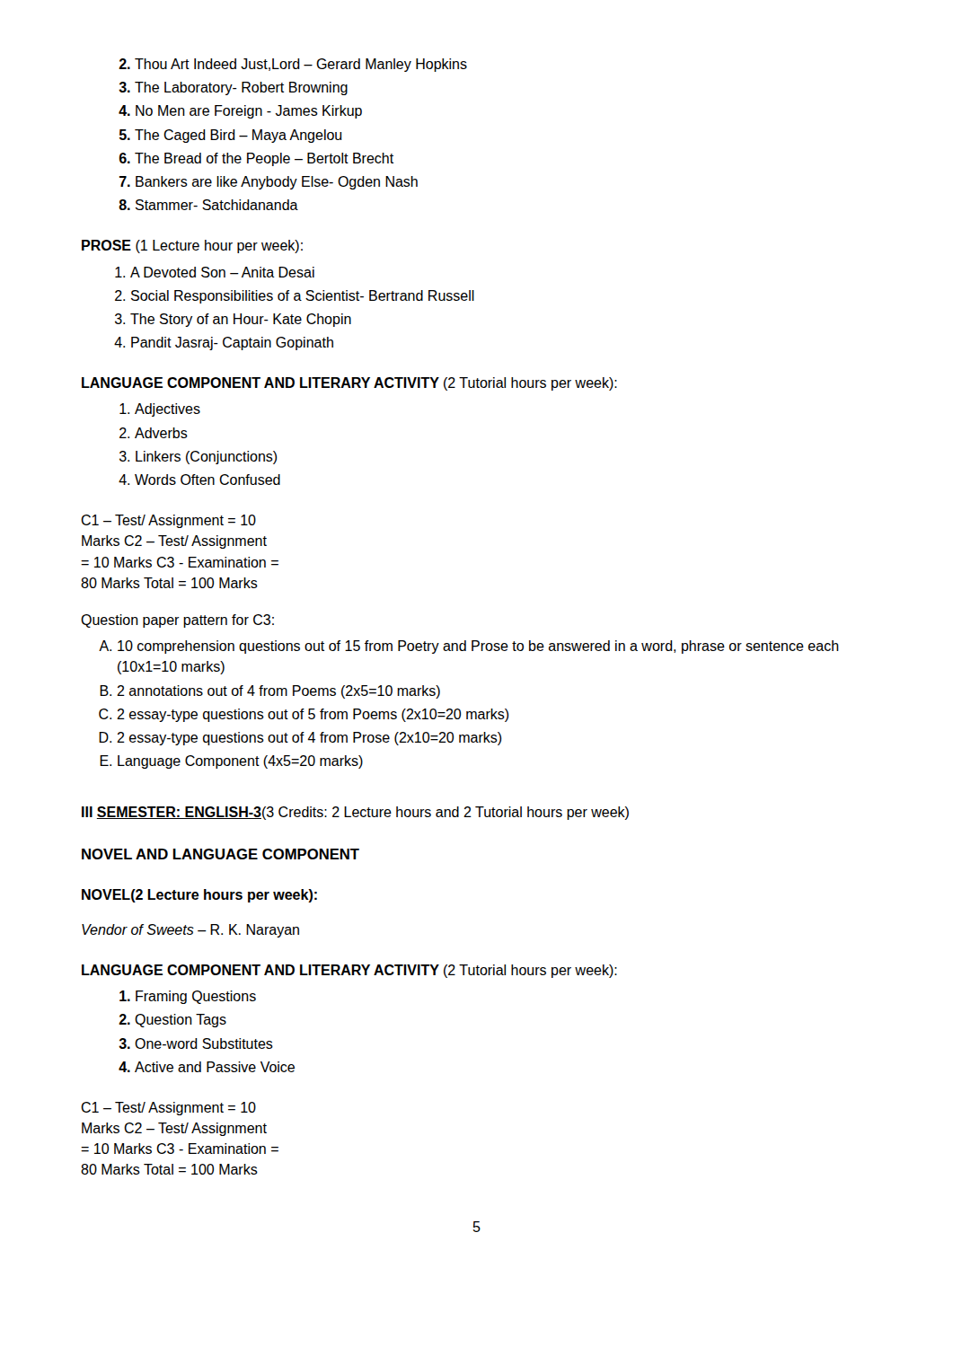Thou Art Indeed Just,Lord – Gerard Manley Hopkins
The Laboratory- Robert Browning
No Men are Foreign - James Kirkup
The Caged Bird – Maya Angelou
The Bread of the People – Bertolt Brecht
Bankers are like Anybody Else- Ogden Nash
Stammer- Satchidananda
PROSE (1 Lecture hour per week):
A Devoted Son – Anita Desai
Social Responsibilities of a Scientist- Bertrand Russell
The Story of an Hour- Kate Chopin
Pandit Jasraj- Captain Gopinath
LANGUAGE COMPONENT AND LITERARY ACTIVITY (2 Tutorial hours per week):
Adjectives
Adverbs
Linkers (Conjunctions)
Words Often Confused
C1 – Test/ Assignment = 10
Marks C2 – Test/ Assignment
= 10 Marks C3 - Examination =
80 Marks Total = 100 Marks
Question paper pattern for C3:
10 comprehension questions out of 15 from Poetry and Prose to be answered in a word, phrase or sentence each (10x1=10 marks)
2 annotations out of 4 from Poems (2x5=10 marks)
2 essay-type questions out of 5 from Poems (2x10=20 marks)
2 essay-type questions out of 4 from Prose (2x10=20 marks)
Language Component (4x5=20 marks)
III SEMESTER: ENGLISH-3(3 Credits: 2 Lecture hours and 2 Tutorial hours per week)
NOVEL AND LANGUAGE COMPONENT
NOVEL(2 Lecture hours per week):
Vendor of Sweets – R. K. Narayan
LANGUAGE COMPONENT AND LITERARY ACTIVITY (2 Tutorial hours per week):
Framing Questions
Question Tags
One-word Substitutes
Active and Passive Voice
C1 – Test/ Assignment = 10
Marks C2 – Test/ Assignment
= 10 Marks C3 - Examination =
80 Marks Total = 100 Marks
5